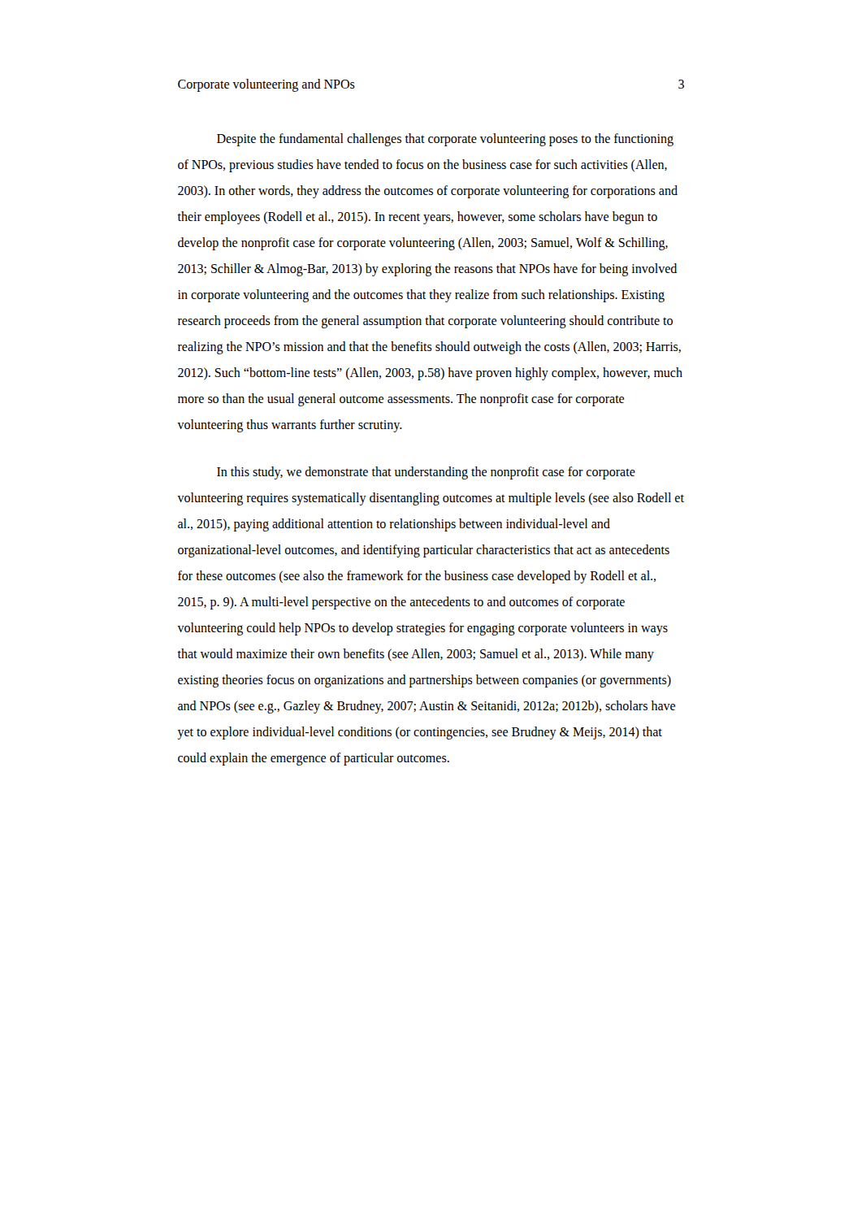Corporate volunteering and NPOs 3
Despite the fundamental challenges that corporate volunteering poses to the functioning of NPOs, previous studies have tended to focus on the business case for such activities (Allen, 2003). In other words, they address the outcomes of corporate volunteering for corporations and their employees (Rodell et al., 2015). In recent years, however, some scholars have begun to develop the nonprofit case for corporate volunteering (Allen, 2003; Samuel, Wolf & Schilling, 2013; Schiller & Almog-Bar, 2013) by exploring the reasons that NPOs have for being involved in corporate volunteering and the outcomes that they realize from such relationships. Existing research proceeds from the general assumption that corporate volunteering should contribute to realizing the NPO’s mission and that the benefits should outweigh the costs (Allen, 2003; Harris, 2012). Such “bottom-line tests” (Allen, 2003, p.58) have proven highly complex, however, much more so than the usual general outcome assessments. The nonprofit case for corporate volunteering thus warrants further scrutiny.
In this study, we demonstrate that understanding the nonprofit case for corporate volunteering requires systematically disentangling outcomes at multiple levels (see also Rodell et al., 2015), paying additional attention to relationships between individual-level and organizational-level outcomes, and identifying particular characteristics that act as antecedents for these outcomes (see also the framework for the business case developed by Rodell et al., 2015, p. 9). A multi-level perspective on the antecedents to and outcomes of corporate volunteering could help NPOs to develop strategies for engaging corporate volunteers in ways that would maximize their own benefits (see Allen, 2003; Samuel et al., 2013). While many existing theories focus on organizations and partnerships between companies (or governments) and NPOs (see e.g., Gazley & Brudney, 2007; Austin & Seitanidi, 2012a; 2012b), scholars have yet to explore individual-level conditions (or contingencies, see Brudney & Meijs, 2014) that could explain the emergence of particular outcomes.